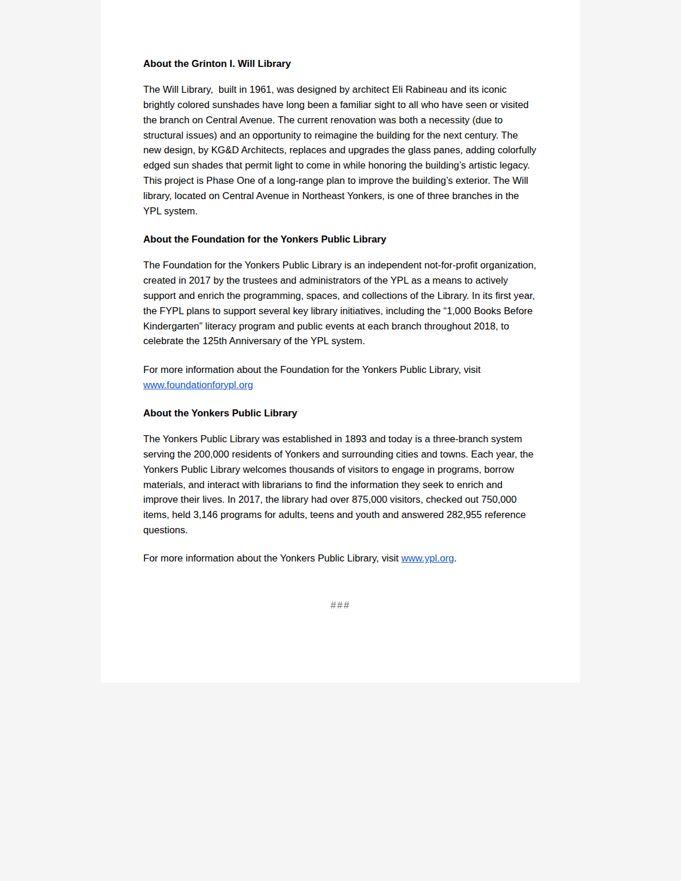About the Grinton I. Will Library
The Will Library, built in 1961, was designed by architect Eli Rabineau and its iconic brightly colored sunshades have long been a familiar sight to all who have seen or visited the branch on Central Avenue. The current renovation was both a necessity (due to structural issues) and an opportunity to reimagine the building for the next century. The new design, by KG&D Architects, replaces and upgrades the glass panes, adding colorfully edged sun shades that permit light to come in while honoring the building’s artistic legacy. This project is Phase One of a long-range plan to improve the building’s exterior. The Will library, located on Central Avenue in Northeast Yonkers, is one of three branches in the YPL system.
About the Foundation for the Yonkers Public Library
The Foundation for the Yonkers Public Library is an independent not-for-profit organization, created in 2017 by the trustees and administrators of the YPL as a means to actively support and enrich the programming, spaces, and collections of the Library. In its first year, the FYPL plans to support several key library initiatives, including the “1,000 Books Before Kindergarten” literacy program and public events at each branch throughout 2018, to celebrate the 125th Anniversary of the YPL system.
For more information about the Foundation for the Yonkers Public Library, visit www.foundationforypl.org
About the Yonkers Public Library
The Yonkers Public Library was established in 1893 and today is a three-branch system serving the 200,000 residents of Yonkers and surrounding cities and towns. Each year, the Yonkers Public Library welcomes thousands of visitors to engage in programs, borrow materials, and interact with librarians to find the information they seek to enrich and improve their lives. In 2017, the library had over 875,000 visitors, checked out 750,000 items, held 3,146 programs for adults, teens and youth and answered 282,955 reference questions.
For more information about the Yonkers Public Library, visit www.ypl.org.
###